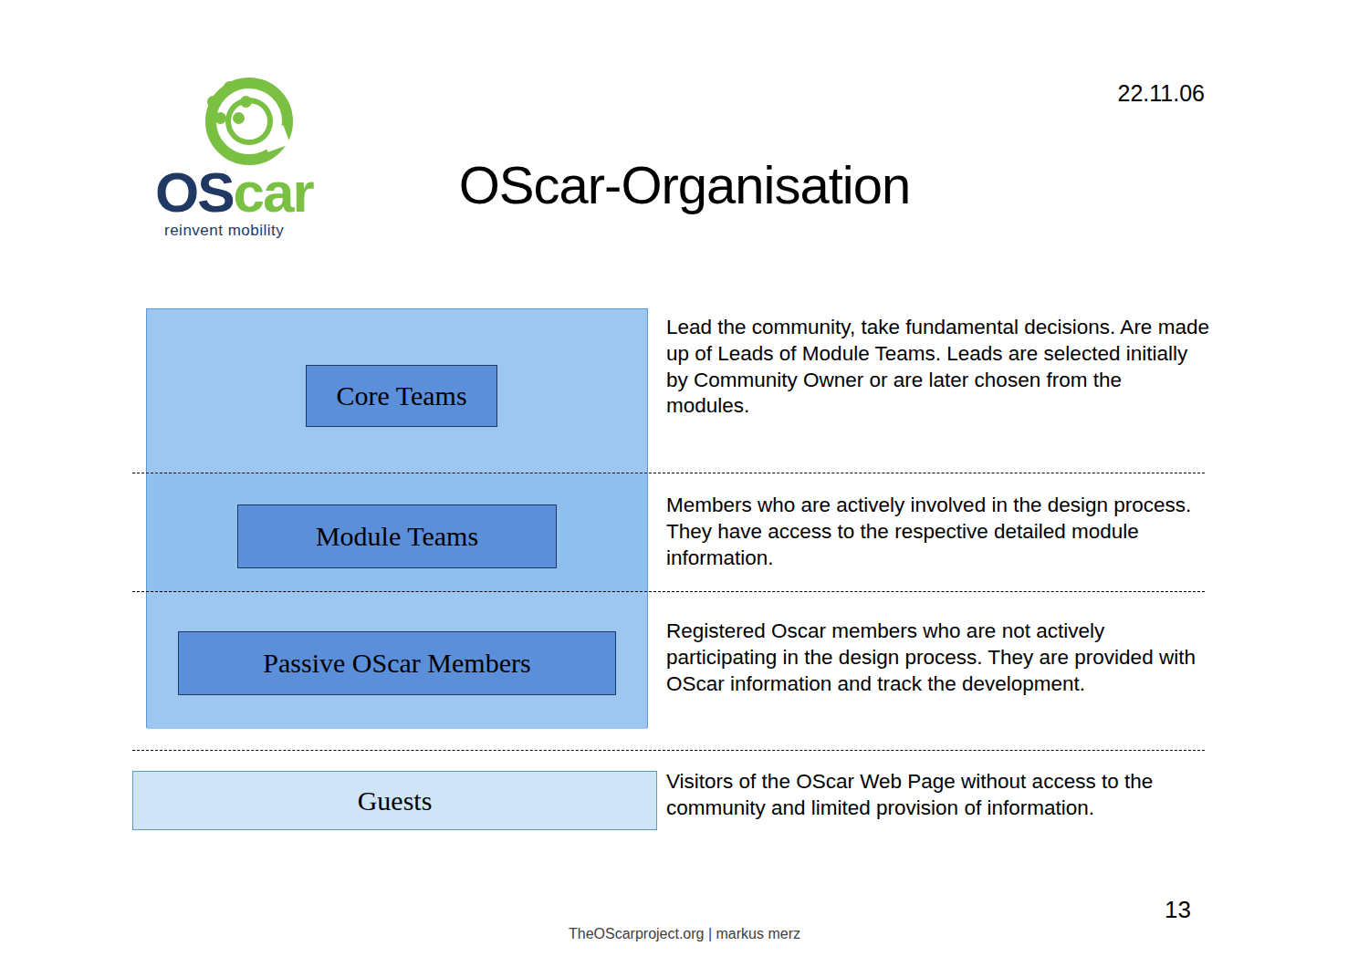22.11.06
OS car
reinvent mobility
OScar-Organisation
Core Teams
Module Teams
Passive OScar Members
Guests
Lead the community, take fundamental decisions. Are made up of Leads of Module Teams. Leads are selected initially by Community Owner or are later chosen from the modules.
Members who are actively involved in the design process. They have access to the respective detailed module information.
Registered Oscar members who are not actively participating in the design process. They are provided with OScar information and track the development.
Visitors of the OScar Web Page without access to the community and limited provision of information.
TheOScarproject.org | markus merz
13